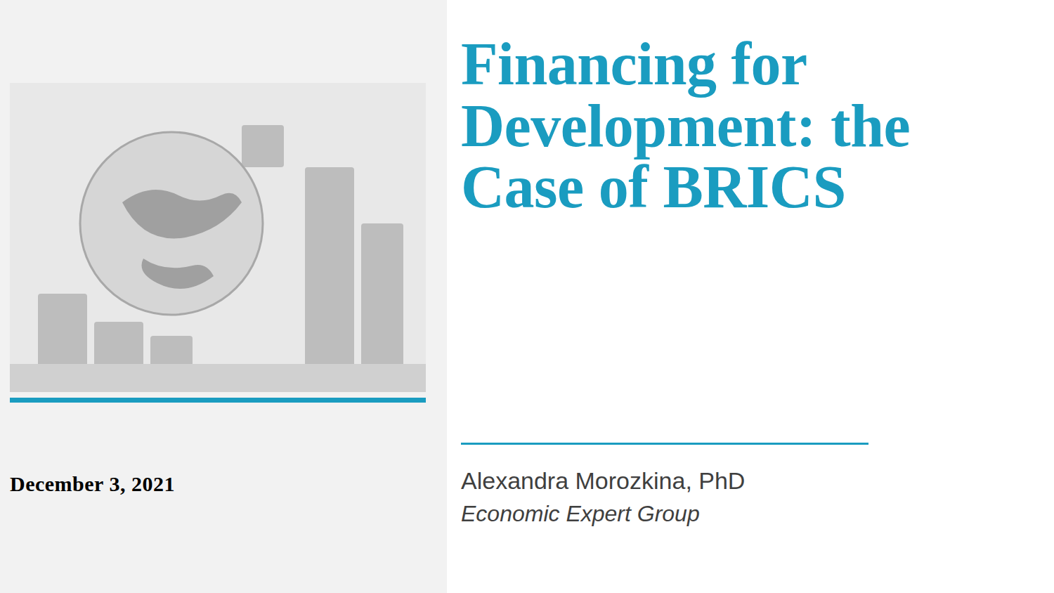December 3, 2021
Financing for Development: the Case of BRICS
Alexandra Morozkina, PhD
Economic Expert Group